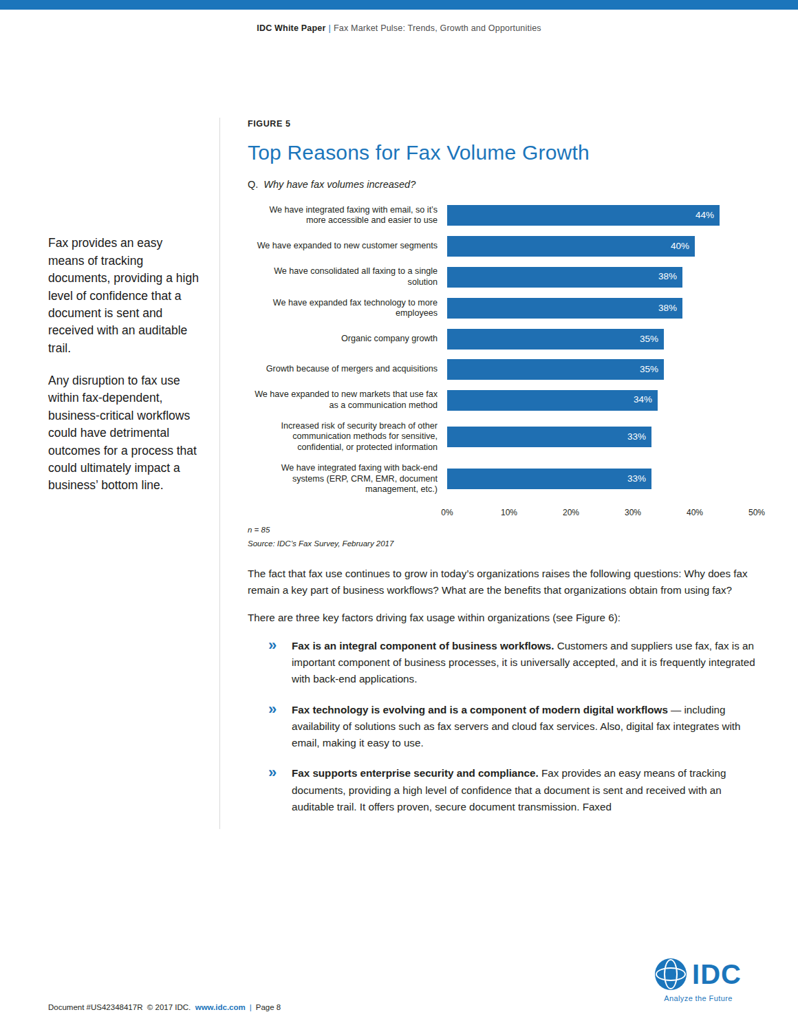IDC White Paper|Fax Market Pulse: Trends, Growth and Opportunities
Fax provides an easy means of tracking documents, providing a high level of confidence that a document is sent and received with an auditable trail.
Any disruption to fax use within fax-dependent, business-critical workflows could have detrimental outcomes for a process that could ultimately impact a business’ bottom line.
FIGURE 5
Top Reasons for Fax Volume Growth
Q. Why have fax volumes increased?
We have integrated faxing with email, so it’s more accessible and easier to use
44%
We have expanded to new customer segments
40%
We have consolidated all faxing to a single solution
38%
We have expanded fax technology to more employees
38%
Organic company growth
35%
Growth because of mergers and acquisitions
35%
We have expanded to new markets that use fax as a communication method
34%
Increased risk of security breach of other communication methods for sensitive, confidential, or protected information
33%
We have integrated faxing with back-end systems (ERP, CRM, EMR, document management, etc.)
33%
0% 10% 20% 30% 40% 50%
n = 85
Source: IDC’s Fax Survey, February 2017
The fact that fax use continues to grow in today’s organizations raises the following questions: Why does fax remain a key part of business workflows? What are the benefits that organizations obtain from using fax?
There are three key factors driving fax usage within organizations (see Figure 6):
Fax is an integral component of business workflows. Customers and suppliers use fax, fax is an important component of business processes, it is universally accepted, and it is frequently integrated with back-end applications.
Fax technology is evolving and is a component of modern digital workflows — including availability of solutions such as fax servers and cloud fax services. Also, digital fax integrates with email, making it easy to use.
Fax supports enterprise security and compliance. Fax provides an easy means of tracking documents, providing a high level of confidence that a document is sent and received with an auditable trail. It offers proven, secure document transmission. Faxed
Document #US42348417R © 2017 IDC. www.idc.com|Page 8
IDC
Analyze the Future